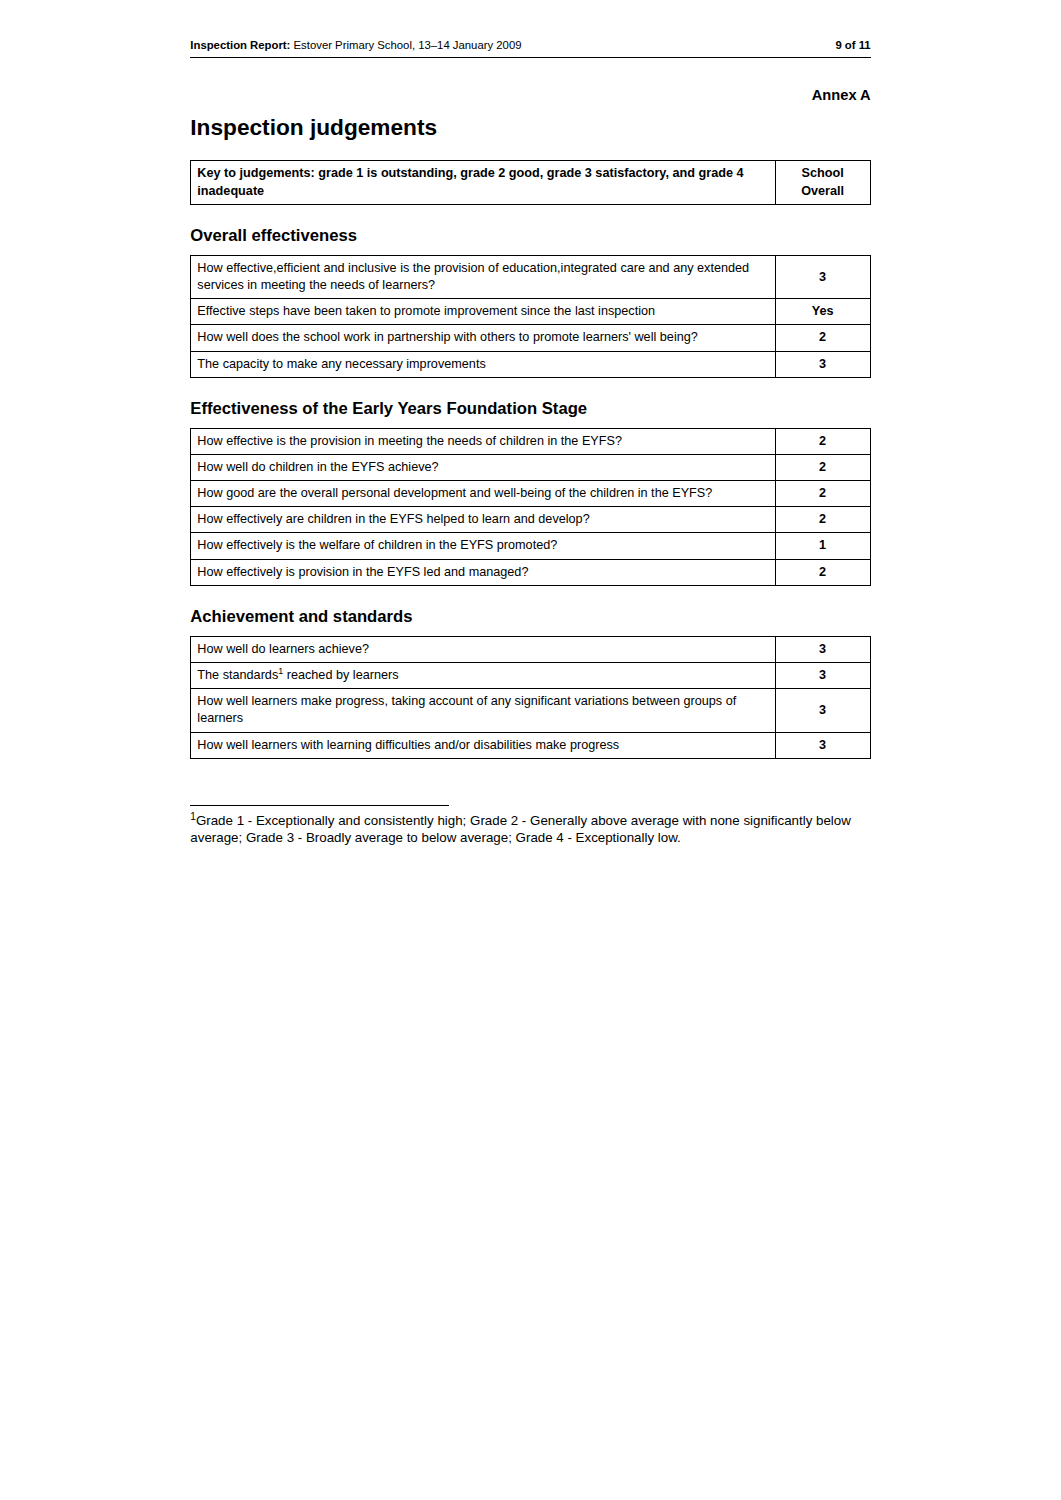Inspection Report: Estover Primary School, 13–14 January 2009
9 of 11
Annex A
Inspection judgements
| Key to judgements: grade 1 is outstanding, grade 2 good, grade 3 satisfactory, and grade 4 inadequate | School Overall |
Overall effectiveness
| How effective,efficient and inclusive is the provision of education,integrated care and any extended services in meeting the needs of learners? | 3 |
| Effective steps have been taken to promote improvement since the last inspection | Yes |
| How well does the school work in partnership with others to promote learners' well being? | 2 |
| The capacity to make any necessary improvements | 3 |
Effectiveness of the Early Years Foundation Stage
| How effective is the provision in meeting the needs of children in the EYFS? | 2 |
| How well do children in the EYFS achieve? | 2 |
| How good are the overall personal development and well-being of the children in the EYFS? | 2 |
| How effectively are children in the EYFS helped to learn and develop? | 2 |
| How effectively is the welfare of children in the EYFS promoted? | 1 |
| How effectively is provision in the EYFS led and managed? | 2 |
Achievement and standards
| How well do learners achieve? | 3 |
| The standards 1 reached by learners | 3 |
| How well learners make progress, taking account of any significant variations between groups of learners | 3 |
| How well learners with learning difficulties and/or disabilities make progress | 3 |
1Grade 1 - Exceptionally and consistently high; Grade 2 - Generally above average with none significantly below average; Grade 3 - Broadly average to below average; Grade 4 - Exceptionally low.